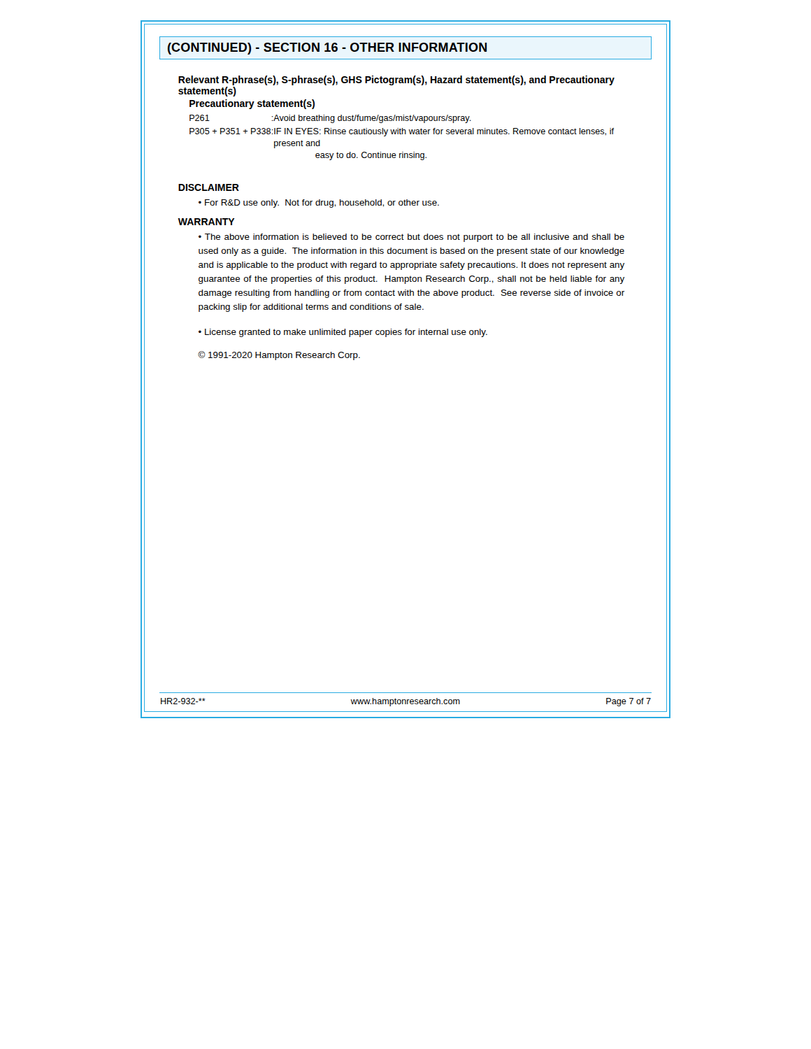(CONTINUED) - SECTION 16 - OTHER INFORMATION
Relevant R-phrase(s), S-phrase(s), GHS Pictogram(s), Hazard statement(s), and Precautionary statement(s)
Precautionary statement(s)
| P261 | : | Avoid breathing dust/fume/gas/mist/vapours/spray. |
| P305 + P351 + P338 | : | IF IN EYES: Rinse cautiously with water for several minutes. Remove contact lenses, if present and easy to do. Continue rinsing. |
DISCLAIMER
• For R&D use only. Not for drug, household, or other use.
WARRANTY
• The above information is believed to be correct but does not purport to be all inclusive and shall be used only as a guide. The information in this document is based on the present state of our knowledge and is applicable to the product with regard to appropriate safety precautions. It does not represent any guarantee of the properties of this product. Hampton Research Corp., shall not be held liable for any damage resulting from handling or from contact with the above product. See reverse side of invoice or packing slip for additional terms and conditions of sale.
• License granted to make unlimited paper copies for internal use only.
© 1991-2020 Hampton Research Corp.
| HR2-932-** | www.hamptonresearch.com | Page 7 of 7 |